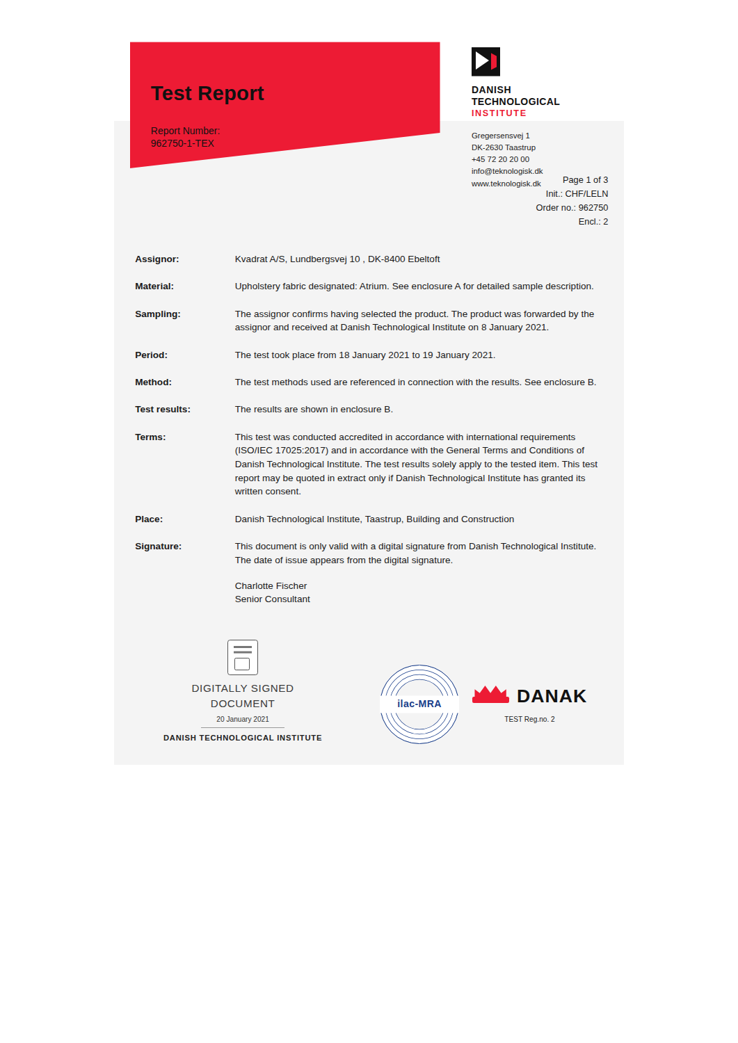Test Report
Report Number:
962750-1-TEX
DANISH
TECHNOLOGICAL
INSTITUTE
Gregersensvej 1
DK-2630 Taastrup
+45 72 20 20 00
info@teknologisk.dk
www.teknologisk.dk
Page 1 of 3
Init.: CHF/LELN
Order no.: 962750
Encl.: 2
| Assignor: | Kvadrat A/S, Lundbergsvej 10 , DK-8400 Ebeltoft |
| Material: | Upholstery fabric designated: Atrium. See enclosure A for detailed sample description. |
| Sampling: | The assignor confirms having selected the product. The product was forwarded by the assignor and received at Danish Technological Institute on 8 January 2021. |
| Period: | The test took place from 18 January 2021 to 19 January 2021. |
| Method: | The test methods used are referenced in connection with the results. See enclosure B. |
| Test results: | The results are shown in enclosure B. |
| Terms: | This test was conducted accredited in accordance with international requirements (ISO/IEC 17025:2017) and in accordance with the General Terms and Conditions of Danish Technological Institute. The test results solely apply to the tested item. This test report may be quoted in extract only if Danish Technological Institute has granted its written consent. |
| Place: | Danish Technological Institute, Taastrup, Building and Construction |
| Signature: | This document is only valid with a digital signature from Danish Technological Institute. The date of issue appears from the digital signature. Charlotte Fischer Senior Consultant |
DIGITALLY SIGNED DOCUMENT
20 January 2021
DANISH TECHNOLOGICAL INSTITUTE
ilac-MRA
DANAK
TEST Reg.no. 2